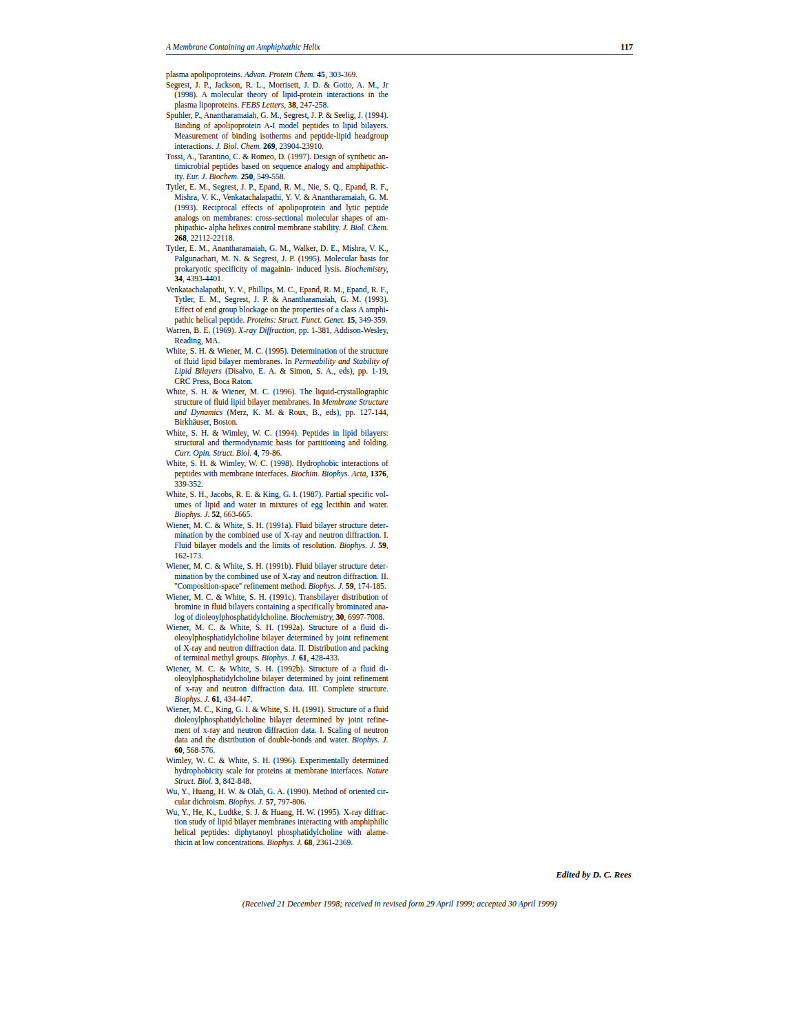A Membrane Containing an Amphiphathic Helix 117
plasma apolipoproteins. Advan. Protein Chem. 45, 303-369.
Segrest, J. P., Jackson, R. L., Morrisett, J. D. & Gotto, A. M., Jr (1998). A molecular theory of lipid-protein interactions in the plasma lipoproteins. FEBS Letters, 38, 247-258.
Spuhler, P., Anantharamaiah, G. M., Segrest, J. P. & Seelig, J. (1994). Binding of apolipoprotein A-I model peptides to lipid bilayers. Measurement of binding isotherms and peptide-lipid headgroup interactions. J. Biol. Chem. 269, 23904-23910.
Tossi, A., Tarantino, C. & Romeo, D. (1997). Design of synthetic antimicrobial peptides based on sequence analogy and amphipathicity. Eur. J. Biochem. 250, 549-558.
Tytler, E. M., Segrest, J. P., Epand, R. M., Nie, S. Q., Epand, R. F., Mishra, V. K., Venkatachalapathi, Y. V. & Anantharamaiah, G. M. (1993). Reciprocal effects of apolipoprotein and lytic peptide analogs on membranes: cross-sectional molecular shapes of amphipathic- alpha helixes control membrane stability. J. Biol. Chem. 268, 22112-22118.
Tytler, E. M., Anantharamaiah, G. M., Walker, D. E., Mishra, V. K., Palgunachari, M. N. & Segrest, J. P. (1995). Molecular basis for prokaryotic specificity of magainin- induced lysis. Biochemistry, 34, 4393-4401.
Venkatachalapathi, Y. V., Phillips, M. C., Epand, R. M., Epand, R. F., Tytler, E. M., Segrest, J. P. & Anantharamaiah, G. M. (1993). Effect of end group blockage on the properties of a class A amphipathic helical peptide. Proteins: Struct. Funct. Genet. 15, 349-359.
Warren, B. E. (1969). X-ray Diffraction, pp. 1-381, Addison-Wesley, Reading, MA.
White, S. H. & Wiener, M. C. (1995). Determination of the structure of fluid lipid bilayer membranes. In Permeability and Stability of Lipid Bilayers (Disalvo, E. A. & Simon, S. A., eds), pp. 1-19, CRC Press, Boca Raton.
White, S. H. & Wiener, M. C. (1996). The liquid-crystallographic structure of fluid lipid bilayer membranes. In Membrane Structure and Dynamics (Merz, K. M. & Roux, B., eds), pp. 127-144, Birkhäuser, Boston.
White, S. H. & Wimley, W. C. (1994). Peptides in lipid bilayers: structural and thermodynamic basis for partitioning and folding. Curr. Opin. Struct. Biol. 4, 79-86.
White, S. H. & Wimley, W. C. (1998). Hydrophobic interactions of peptides with membrane interfaces. Biochim. Biophys. Acta, 1376, 339-352.
White, S. H., Jacobs, R. E. & King, G. I. (1987). Partial specific volumes of lipid and water in mixtures of egg lecithin and water. Biophys. J. 52, 663-665.
Wiener, M. C. & White, S. H. (1991a). Fluid bilayer structure determination by the combined use of X-ray and neutron diffraction. I. Fluid bilayer models and the limits of resolution. Biophys. J. 59, 162-173.
Wiener, M. C. & White, S. H. (1991b). Fluid bilayer structure determination by the combined use of X-ray and neutron diffraction. II. ''Composition-space'' refinement method. Biophys. J. 59, 174-185.
Wiener, M. C. & White, S. H. (1991c). Transbilayer distribution of bromine in fluid bilayers containing a specifically brominated analog of dioleoylphosphatidylcholine. Biochemistry, 30, 6997-7008.
Wiener, M. C. & White, S. H. (1992a). Structure of a fluid dioleoylphosphatidylcholine bilayer determined by joint refinement of X-ray and neutron diffraction data. II. Distribution and packing of terminal methyl groups. Biophys. J. 61, 428-433.
Wiener, M. C. & White, S. H. (1992b). Structure of a fluid dioleoylphosphatidylcholine bilayer determined by joint refinement of x-ray and neutron diffraction data. III. Complete structure. Biophys. J. 61, 434-447.
Wiener, M. C., King, G. I. & White, S. H. (1991). Structure of a fluid dioleoylphosphatidylcholine bilayer determined by joint refinement of x-ray and neutron diffraction data. I. Scaling of neutron data and the distribution of double-bonds and water. Biophys. J. 60, 568-576.
Wimley, W. C. & White, S. H. (1996). Experimentally determined hydrophobicity scale for proteins at membrane interfaces. Nature Struct. Biol. 3, 842-848.
Wu, Y., Huang, H. W. & Olah, G. A. (1990). Method of oriented circular dichroism. Biophys. J. 57, 797-806.
Wu, Y., He, K., Ludtke, S. J. & Huang, H. W. (1995). X-ray diffraction study of lipid bilayer membranes interacting with amphiphilic helical peptides: diphytanoyl phosphatidylcholine with alamethicin at low concentrations. Biophys. J. 68, 2361-2369.
Edited by D. C. Rees
(Received 21 December 1998; received in revised form 29 April 1999; accepted 30 April 1999)